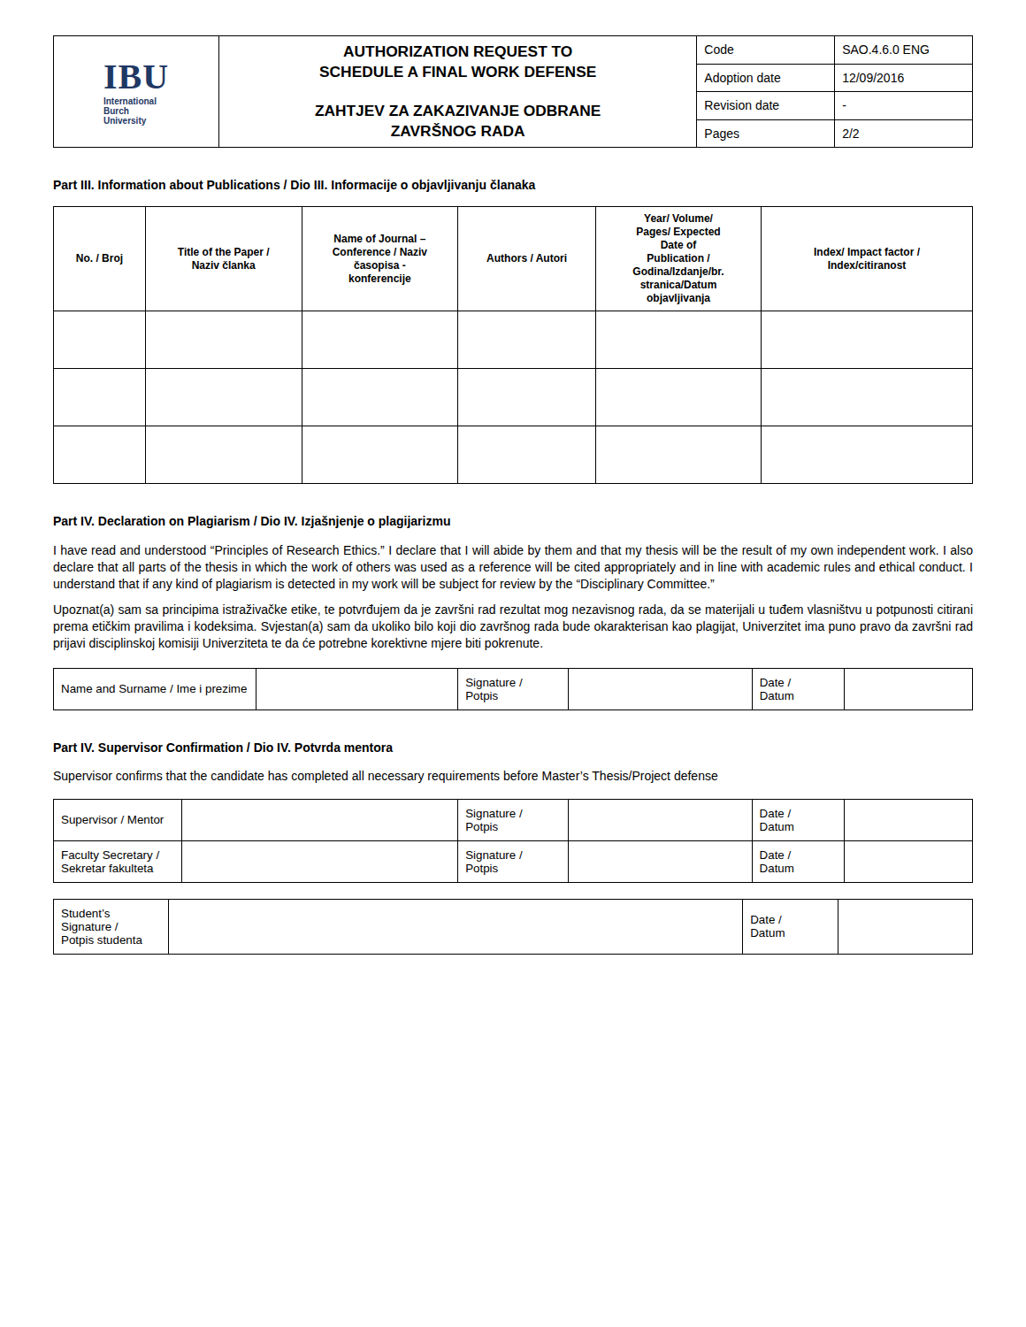| IBU International Burch University | AUTHORIZATION REQUEST TO SCHEDULE A FINAL WORK DEFENSE ZAHTJEV ZA ZAKAZIVANJE ODBRANE ZAVRŠNOG RADA | Code | SAO.4.6.0 ENG |
| Adoption date | 12/09/2016 |
| Revision date | - |
| Pages | 2/2 |
Part III. Information about Publications / Dio III. Informacije o objavljivanju članaka
| No. / Broj | Title of the Paper / Naziv članka | Name of Journal – Conference / Naziv časopisa - konferencije | Authors / Autori | Year/ Volume/ Pages/ Expected Date of Publication / Godina/Izdanje/br. stranica/Datum objavljivanja | Index/ Impact factor / Index/citiranost |
| --- | --- | --- | --- | --- | --- |
Part IV. Declaration on Plagiarism / Dio IV. Izjašnjenje o plagijarizmu
I have read and understood “Principles of Research Ethics.” I declare that I will abide by them and that my thesis will be the result of my own independent work. I also declare that all parts of the thesis in which the work of others was used as a reference will be cited appropriately and in line with academic rules and ethical conduct. I understand that if any kind of plagiarism is detected in my work will be subject for review by the “Disciplinary Committee.”
Upoznat(a) sam sa principima istraživačke etike, te potvrđujem da je završni rad rezultat mog nezavisnog rada, da se materijali u tuđem vlasništvu u potpunosti citirani prema etičkim pravilima i kodeksima. Svjestan(a) sam da ukoliko bilo koji dio završnog rada bude okarakterisan kao plagijat, Univerzitet ima puno pravo da završni rad prijavi disciplinskoj komisiji Univerziteta te da će potrebne korektivne mjere biti pokrenute.
| Name and Surname / Ime i prezime | | Signature / Potpis | | Date / Datum | |
Part IV. Supervisor Confirmation / Dio IV. Potvrda mentora
Supervisor confirms that the candidate has completed all necessary requirements before Master’s Thesis/Project defense
| Supervisor / Mentor | | Signature / Potpis | | Date / Datum | |
| Faculty Secretary / Sekretar fakulteta | | Signature / Potpis | | Date / Datum | |
| Student’s Signature / Potpis studenta | | Date / Datum | |